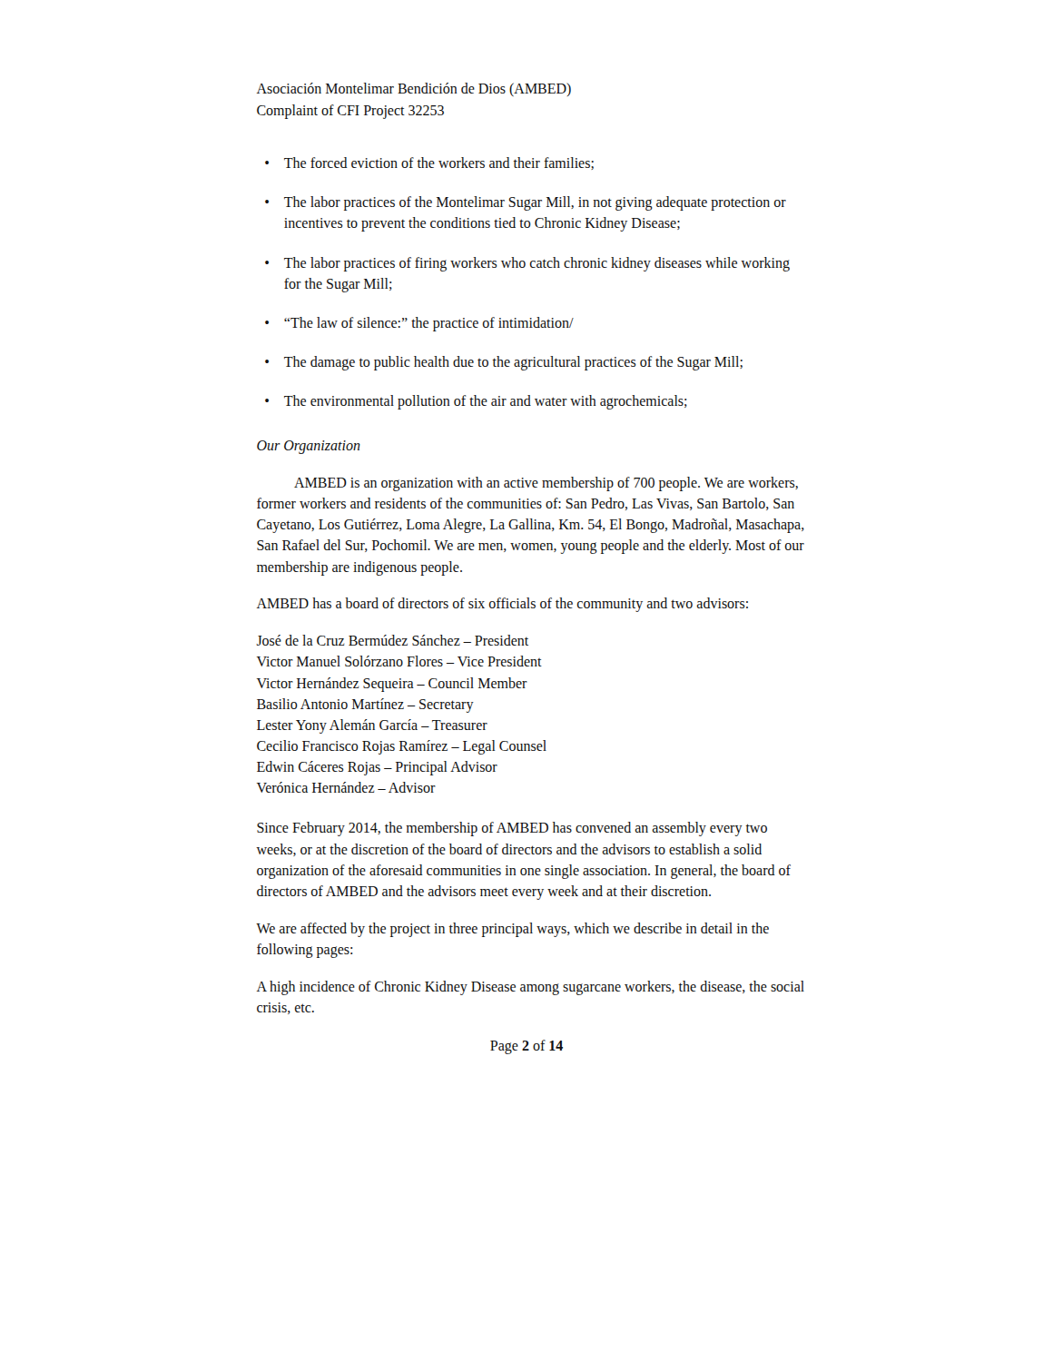Asociación Montelimar Bendición de Dios (AMBED)
Complaint of CFI Project 32253
The forced eviction of the workers and their families;
The labor practices of the Montelimar Sugar Mill, in not giving adequate protection or incentives to prevent the conditions tied to Chronic Kidney Disease;
The labor practices of firing workers who catch chronic kidney diseases while working for the Sugar Mill;
“The law of silence:” the practice of intimidation/
The damage to public health due to the agricultural practices of the Sugar Mill;
The environmental pollution of the air and water with agrochemicals;
Our Organization
AMBED is an organization with an active membership of 700 people. We are workers, former workers and residents of the communities of: San Pedro, Las Vivas, San Bartolo, San Cayetano, Los Gutiérrez, Loma Alegre, La Gallina, Km. 54, El Bongo, Madroñal, Masachapa, San Rafael del Sur, Pochomil. We are men, women, young people and the elderly. Most of our membership are indigenous people.
AMBED has a board of directors of six officials of the community and two advisors:
José de la Cruz Bermúdez Sánchez – President
Victor Manuel Solórzano Flores – Vice President
Victor Hernández Sequeira – Council Member
Basilio Antonio Martínez – Secretary
Lester Yony Alemán García – Treasurer
Cecilio Francisco Rojas Ramírez – Legal Counsel
Edwin Cáceres Rojas – Principal Advisor
Verónica Hernández – Advisor
Since February 2014, the membership of AMBED has convened an assembly every two weeks, or at the discretion of the board of directors and the advisors to establish a solid organization of the aforesaid communities in one single association. In general, the board of directors of AMBED and the advisors meet every week and at their discretion.
We are affected by the project in three principal ways, which we describe in detail in the following pages:
A high incidence of Chronic Kidney Disease among sugarcane workers, the disease, the social crisis, etc.
Page 2 of 14